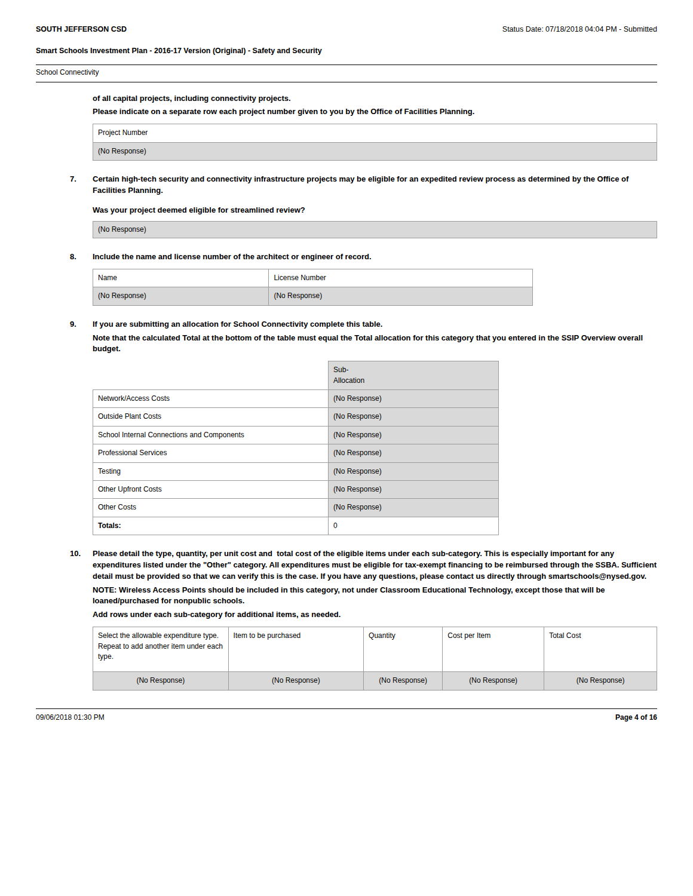SOUTH JEFFERSON CSD
Status Date: 07/18/2018 04:04 PM - Submitted
Smart Schools Investment Plan - 2016-17 Version (Original) - Safety and Security
School Connectivity
of all capital projects, including connectivity projects.
Please indicate on a separate row each project number given to you by the Office of Facilities Planning.
| Project Number |
| (No Response) |
7.
Certain high-tech security and connectivity infrastructure projects may be eligible for an expedited review process as determined by the Office of Facilities Planning.
Was your project deemed eligible for streamlined review?
(No Response)
8.
Include the name and license number of the architect or engineer of record.
| Name | License Number |
| (No Response) | (No Response) |
9.
If you are submitting an allocation for School Connectivity complete this table.
Note that the calculated Total at the bottom of the table must equal the Total allocation for this category that you entered in the SSIP Overview overall budget.
| | Sub- Allocation |
| Network/Access Costs | (No Response) |
| Outside Plant Costs | (No Response) |
| School Internal Connections and Components | (No Response) |
| Professional Services | (No Response) |
| Testing | (No Response) |
| Other Upfront Costs | (No Response) |
| Other Costs | (No Response) |
| Totals: | 0 |
10.
Please detail the type, quantity, per unit cost and total cost of the eligible items under each sub-category. This is especially important for any expenditures listed under the "Other" category. All expenditures must be eligible for tax-exempt financing to be reimbursed through the SSBA. Sufficient detail must be provided so that we can verify this is the case. If you have any questions, please contact us directly through smartschools@nysed.gov.
NOTE: Wireless Access Points should be included in this category, not under Classroom Educational Technology, except those that will be loaned/purchased for nonpublic schools.
Add rows under each sub-category for additional items, as needed.
| Select the allowable expenditure type. Repeat to add another item under each type. | Item to be purchased | Quantity | Cost per Item | Total Cost |
| (No Response) | (No Response) | (No Response) | (No Response) | (No Response) |
09/06/2018 01:30 PM
Page 4 of 16